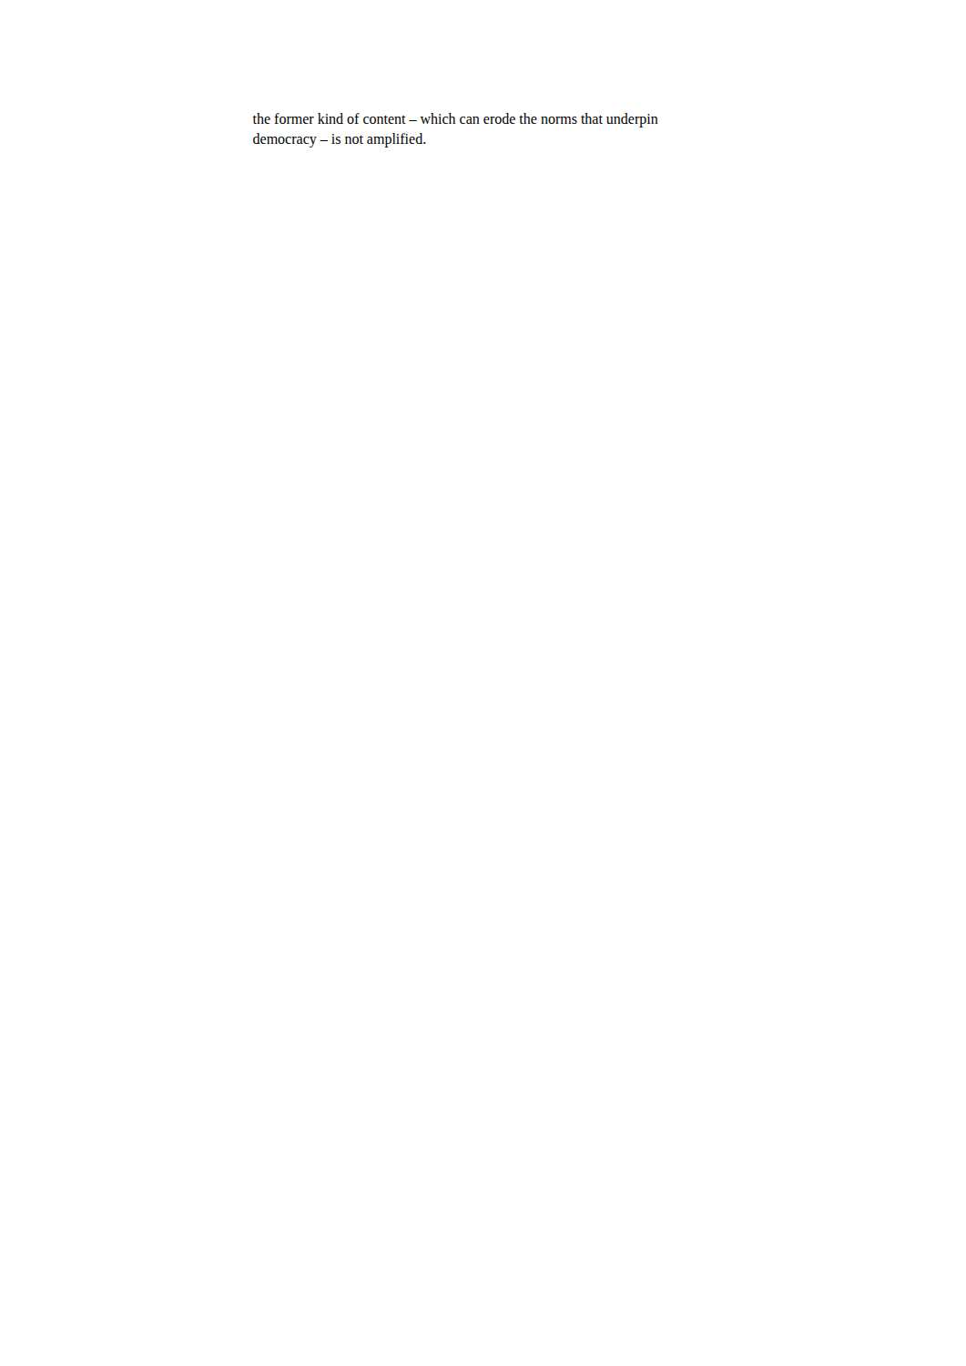the former kind of content – which can erode the norms that underpin democracy – is not amplified.